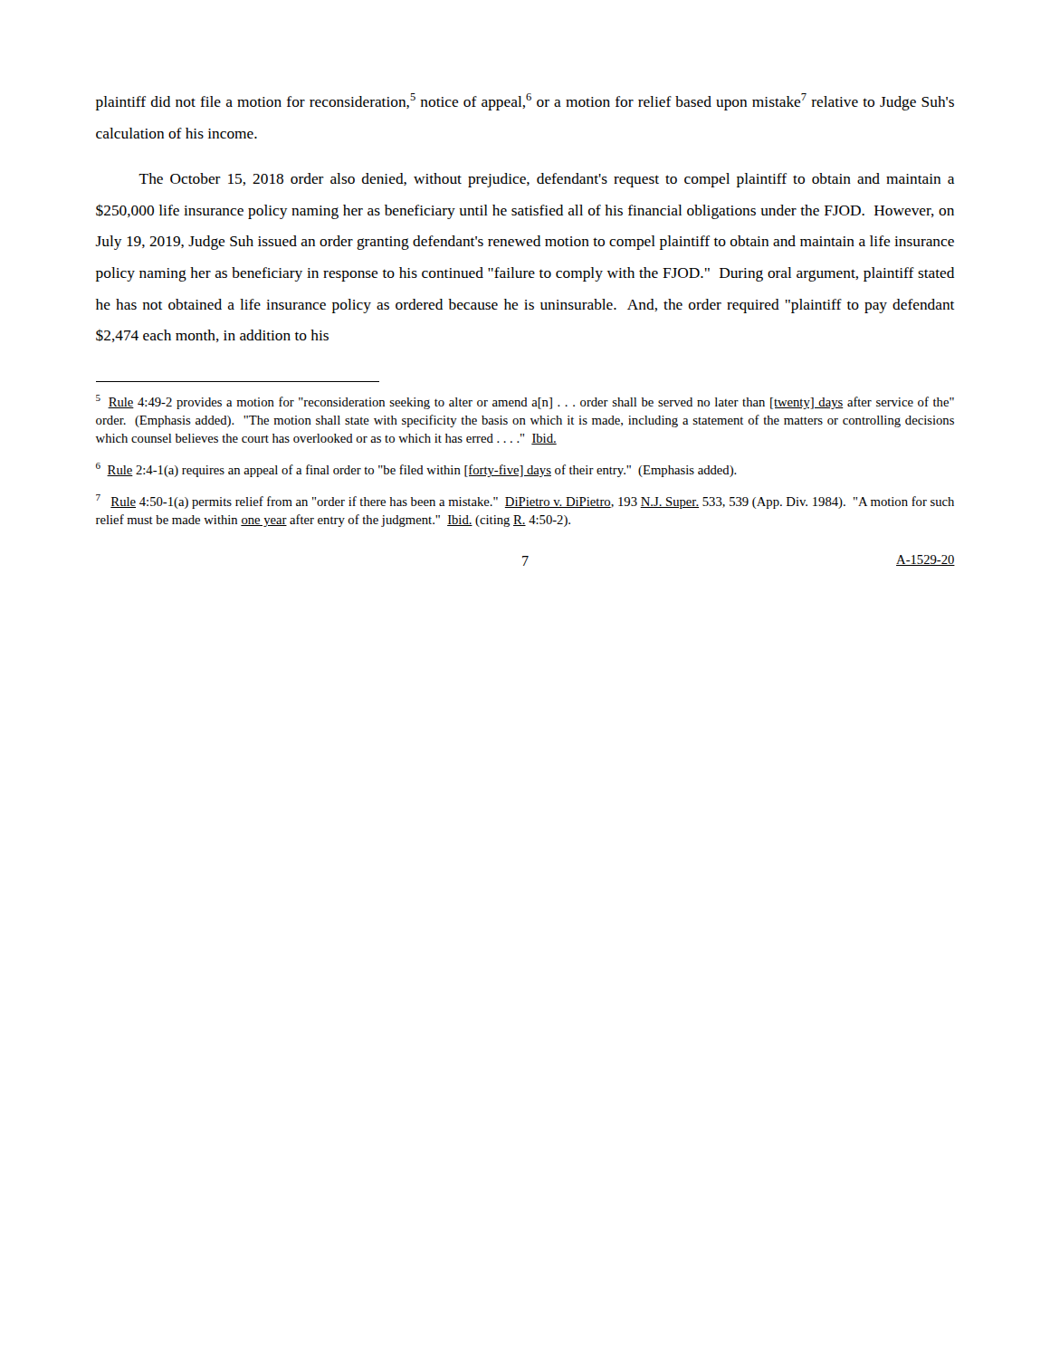plaintiff did not file a motion for reconsideration,5 notice of appeal,6 or a motion for relief based upon mistake7 relative to Judge Suh's calculation of his income.
The October 15, 2018 order also denied, without prejudice, defendant's request to compel plaintiff to obtain and maintain a $250,000 life insurance policy naming her as beneficiary until he satisfied all of his financial obligations under the FJOD. However, on July 19, 2019, Judge Suh issued an order granting defendant's renewed motion to compel plaintiff to obtain and maintain a life insurance policy naming her as beneficiary in response to his continued "failure to comply with the FJOD." During oral argument, plaintiff stated he has not obtained a life insurance policy as ordered because he is uninsurable. And, the order required "plaintiff to pay defendant $2,474 each month, in addition to his
5 Rule 4:49-2 provides a motion for "reconsideration seeking to alter or amend a[n] . . . order shall be served no later than [twenty] days after service of the" order. (Emphasis added). "The motion shall state with specificity the basis on which it is made, including a statement of the matters or controlling decisions which counsel believes the court has overlooked or as to which it has erred . . . ." Ibid.
6 Rule 2:4-1(a) requires an appeal of a final order to "be filed within [forty-five] days of their entry." (Emphasis added).
7 Rule 4:50-1(a) permits relief from an "order if there has been a mistake." DiPietro v. DiPietro, 193 N.J. Super. 533, 539 (App. Div. 1984). "A motion for such relief must be made within one year after entry of the judgment." Ibid. (citing R. 4:50-2).
7
A-1529-20